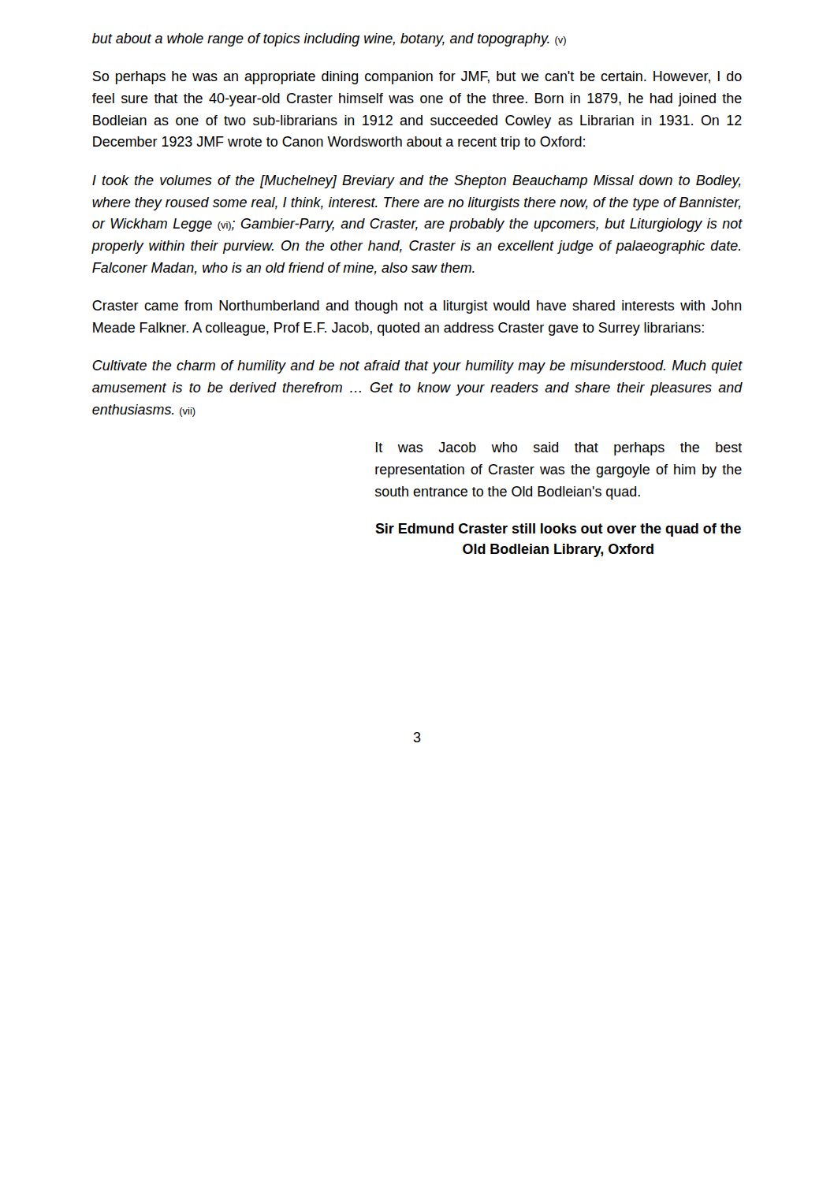but about a whole range of topics including wine, botany, and topography. (v)
So perhaps he was an appropriate dining companion for JMF, but we can't be certain. However, I do feel sure that the 40-year-old Craster himself was one of the three. Born in 1879, he had joined the Bodleian as one of two sub-librarians in 1912 and succeeded Cowley as Librarian in 1931. On 12 December 1923 JMF wrote to Canon Wordsworth about a recent trip to Oxford:
I took the volumes of the [Muchelney] Breviary and the Shepton Beauchamp Missal down to Bodley, where they roused some real, I think, interest. There are no liturgists there now, of the type of Bannister, or Wickham Legge (vi); Gambier-Parry, and Craster, are probably the upcomers, but Liturgiology is not properly within their purview. On the other hand, Craster is an excellent judge of palaeographic date. Falconer Madan, who is an old friend of mine, also saw them.
Craster came from Northumberland and though not a liturgist would have shared interests with John Meade Falkner. A colleague, Prof E.F. Jacob, quoted an address Craster gave to Surrey librarians:
Cultivate the charm of humility and be not afraid that your humility may be misunderstood. Much quiet amusement is to be derived therefrom … Get to know your readers and share their pleasures and enthusiasms. (vii)
It was Jacob who said that perhaps the best representation of Craster was the gargoyle of him by the south entrance to the Old Bodleian's quad.
Sir Edmund Craster still looks out over the quad of the Old Bodleian Library, Oxford
3